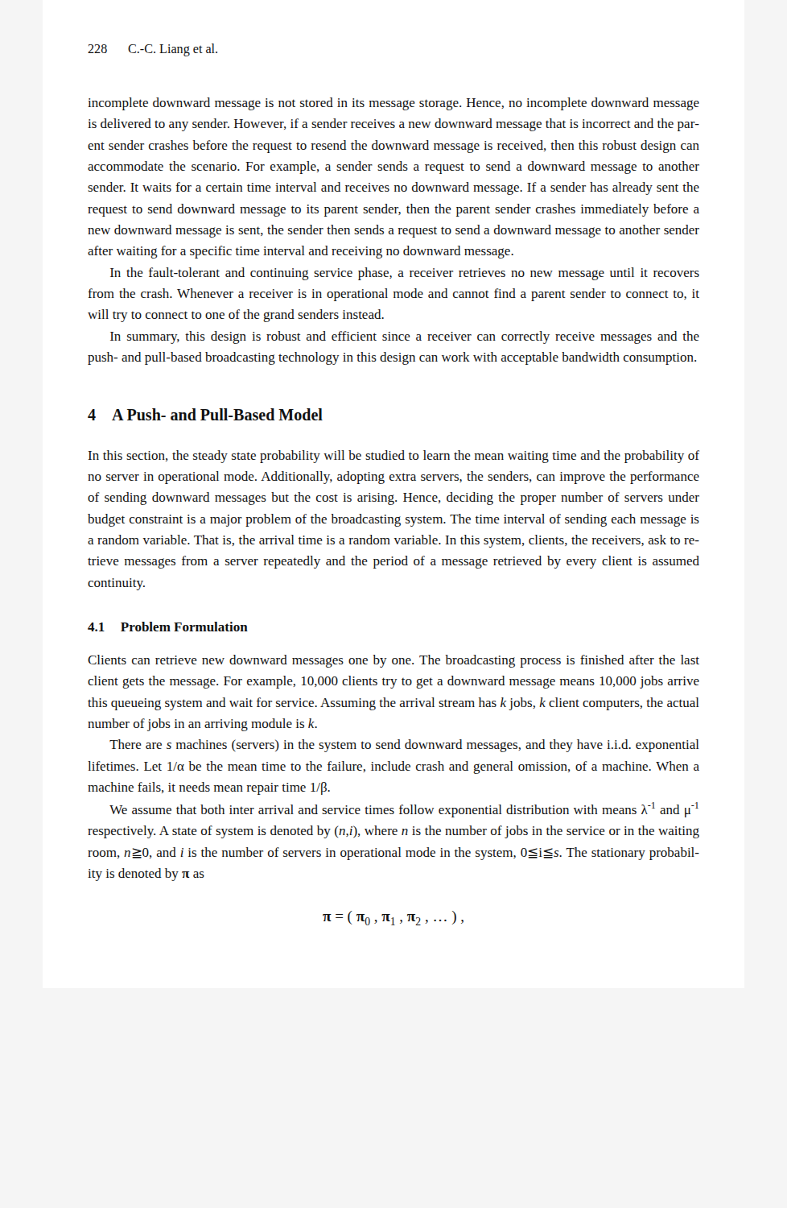228 C.-C. Liang et al.
incomplete downward message is not stored in its message storage. Hence, no incomplete downward message is delivered to any sender. However, if a sender receives a new downward message that is incorrect and the parent sender crashes before the request to resend the downward message is received, then this robust design can accommodate the scenario. For example, a sender sends a request to send a downward message to another sender. It waits for a certain time interval and receives no downward message. If a sender has already sent the request to send downward message to its parent sender, then the parent sender crashes immediately before a new downward message is sent, the sender then sends a request to send a downward message to another sender after waiting for a specific time interval and receiving no downward message.
In the fault-tolerant and continuing service phase, a receiver retrieves no new message until it recovers from the crash. Whenever a receiver is in operational mode and cannot find a parent sender to connect to, it will try to connect to one of the grand senders instead.
In summary, this design is robust and efficient since a receiver can correctly receive messages and the push- and pull-based broadcasting technology in this design can work with acceptable bandwidth consumption.
4 A Push- and Pull-Based Model
In this section, the steady state probability will be studied to learn the mean waiting time and the probability of no server in operational mode. Additionally, adopting extra servers, the senders, can improve the performance of sending downward messages but the cost is arising. Hence, deciding the proper number of servers under budget constraint is a major problem of the broadcasting system. The time interval of sending each message is a random variable. That is, the arrival time is a random variable. In this system, clients, the receivers, ask to retrieve messages from a server repeatedly and the period of a message retrieved by every client is assumed continuity.
4.1 Problem Formulation
Clients can retrieve new downward messages one by one. The broadcasting process is finished after the last client gets the message. For example, 10,000 clients try to get a downward message means 10,000 jobs arrive this queueing system and wait for service. Assuming the arrival stream has k jobs, k client computers, the actual number of jobs in an arriving module is k.
There are s machines (servers) in the system to send downward messages, and they have i.i.d. exponential lifetimes. Let 1/α be the mean time to the failure, include crash and general omission, of a machine. When a machine fails, it needs mean repair time 1/β.
We assume that both inter arrival and service times follow exponential distribution with means λ-1 and μ-1 respectively. A state of system is denoted by (n,i), where n is the number of jobs in the service or in the waiting room, n≧0, and i is the number of servers in operational mode in the system, 0≦i≦s. The stationary probability is denoted by π as
π = ( π0 , π1 , π2 , … ) ,